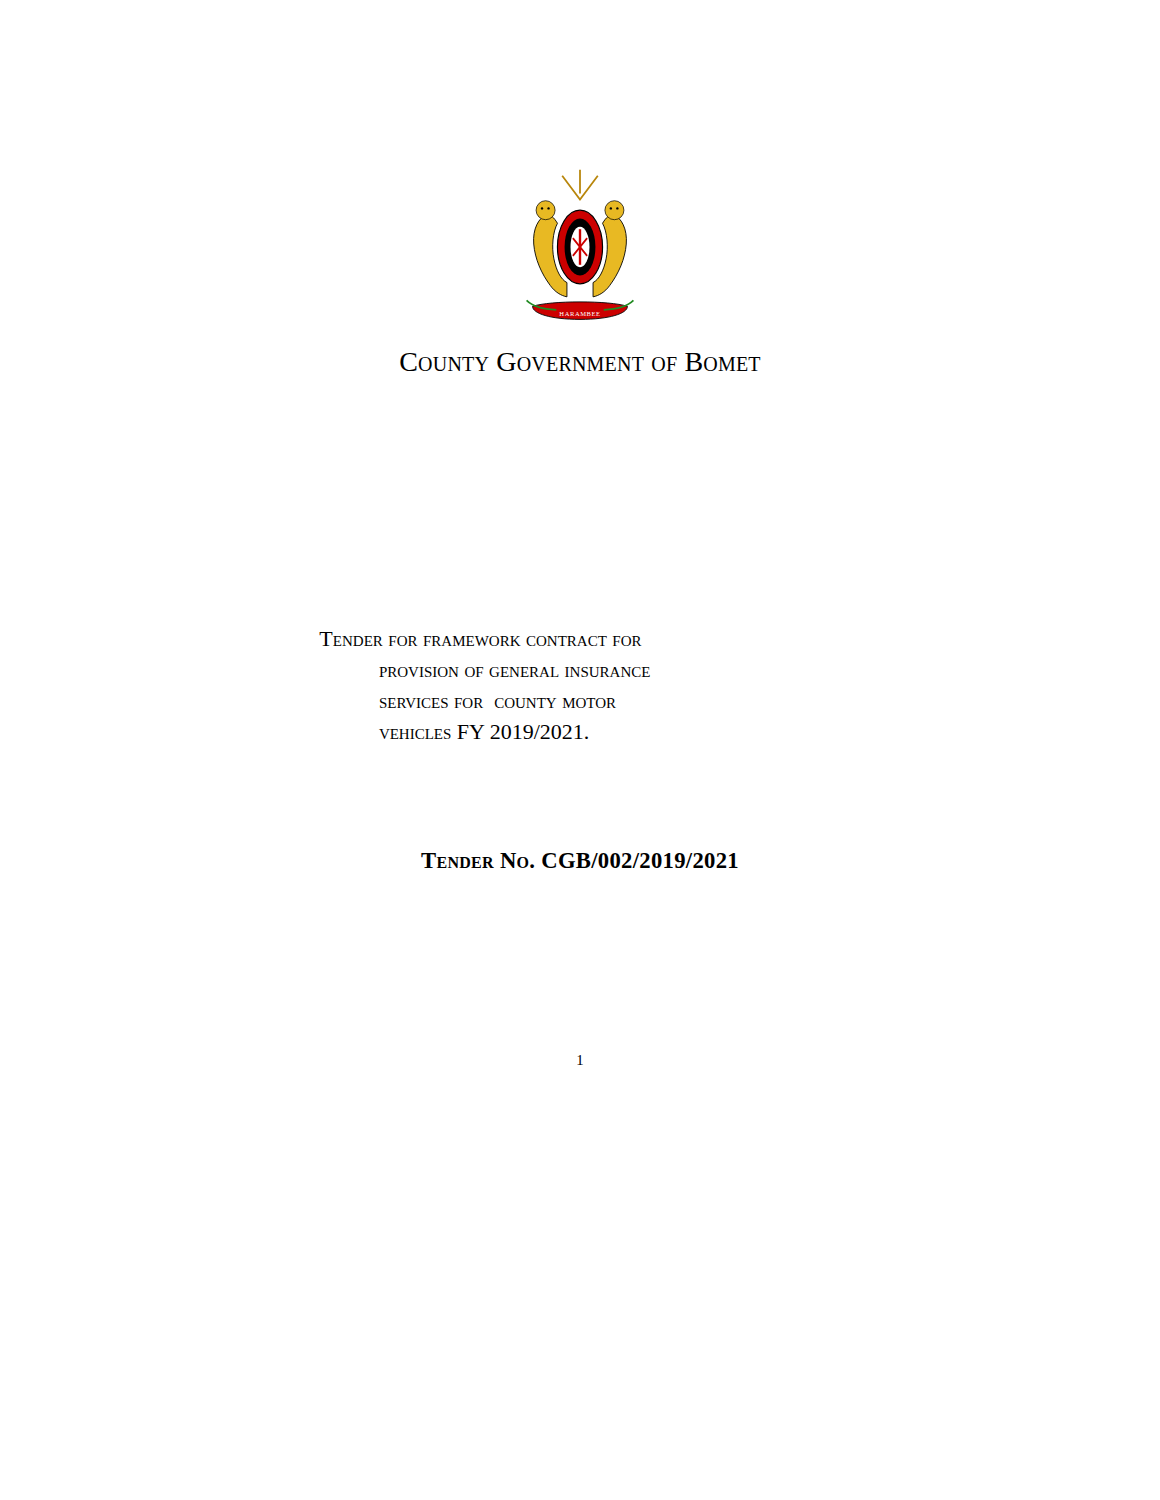County Government of Bomet
Tender for framework contract for
provision of general insurance
services for county motor
vehicles FY 2019/2021.
Tender No. CGB/002/2019/2021
1